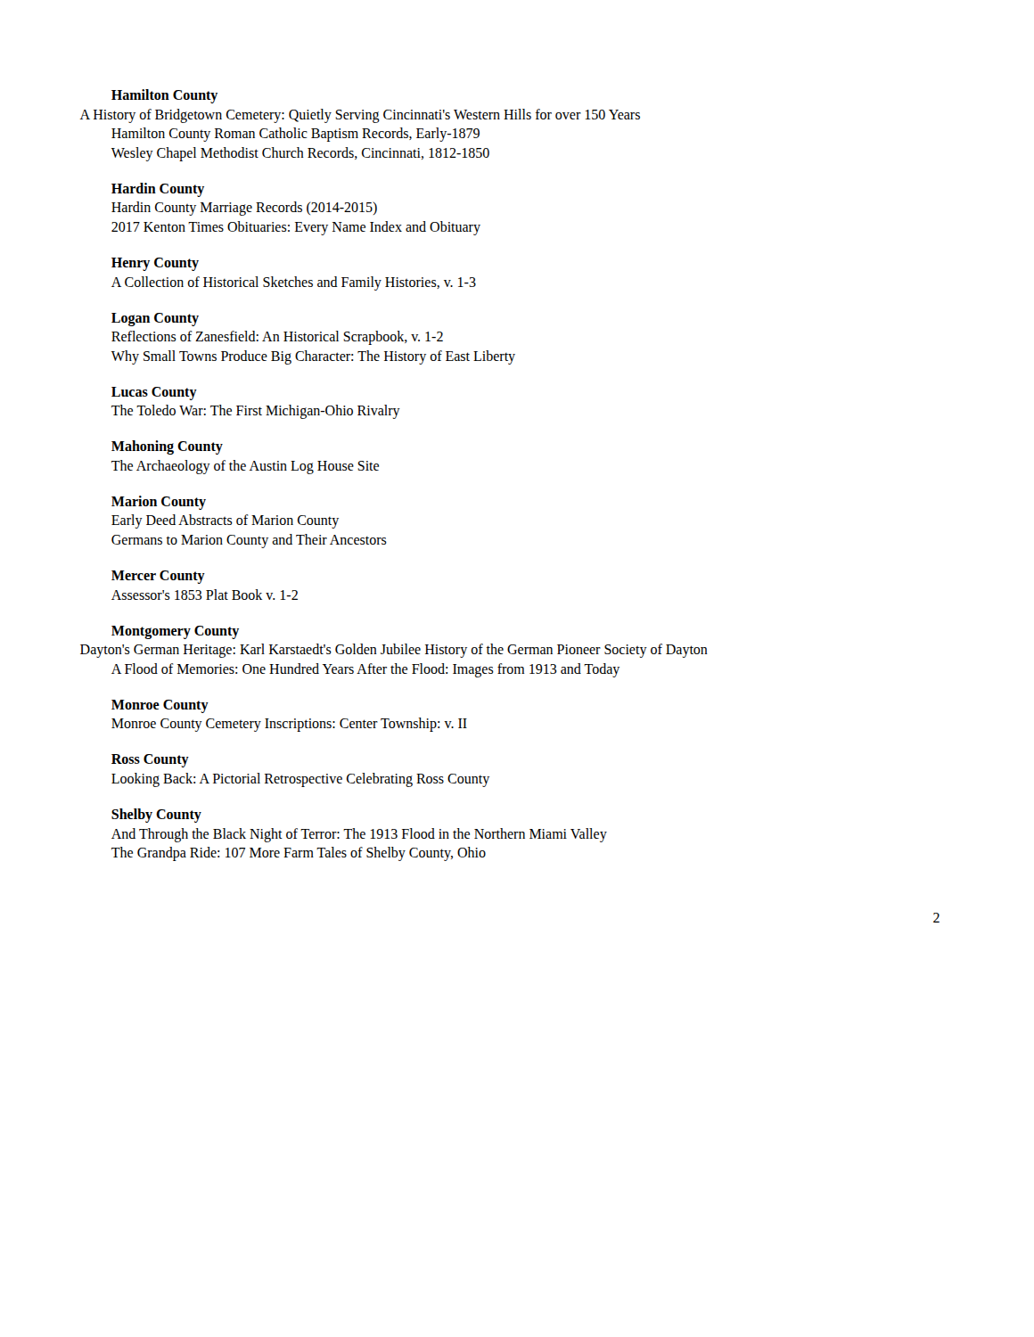Hamilton County
A History of Bridgetown Cemetery: Quietly Serving Cincinnati's Western Hills for over 150 Years
Hamilton County Roman Catholic Baptism Records, Early-1879
Wesley Chapel Methodist Church Records, Cincinnati, 1812-1850
Hardin County
Hardin County Marriage Records (2014-2015)
2017 Kenton Times Obituaries: Every Name Index and Obituary
Henry County
A Collection of Historical Sketches and Family Histories, v. 1-3
Logan County
Reflections of Zanesfield: An Historical Scrapbook, v. 1-2
Why Small Towns Produce Big Character: The History of East Liberty
Lucas County
The Toledo War: The First Michigan-Ohio Rivalry
Mahoning County
The Archaeology of the Austin Log House Site
Marion County
Early Deed Abstracts of Marion County
Germans to Marion County and Their Ancestors
Mercer County
Assessor's 1853 Plat Book v. 1-2
Montgomery County
Dayton's German Heritage: Karl Karstaedt's Golden Jubilee History of the German Pioneer Society of Dayton
A Flood of Memories: One Hundred Years After the Flood: Images from 1913 and Today
Monroe County
Monroe County Cemetery Inscriptions: Center Township: v. II
Ross County
Looking Back: A Pictorial Retrospective Celebrating Ross County
Shelby County
And Through the Black Night of Terror: The 1913 Flood in the Northern Miami Valley
The Grandpa Ride: 107 More Farm Tales of Shelby County, Ohio
2